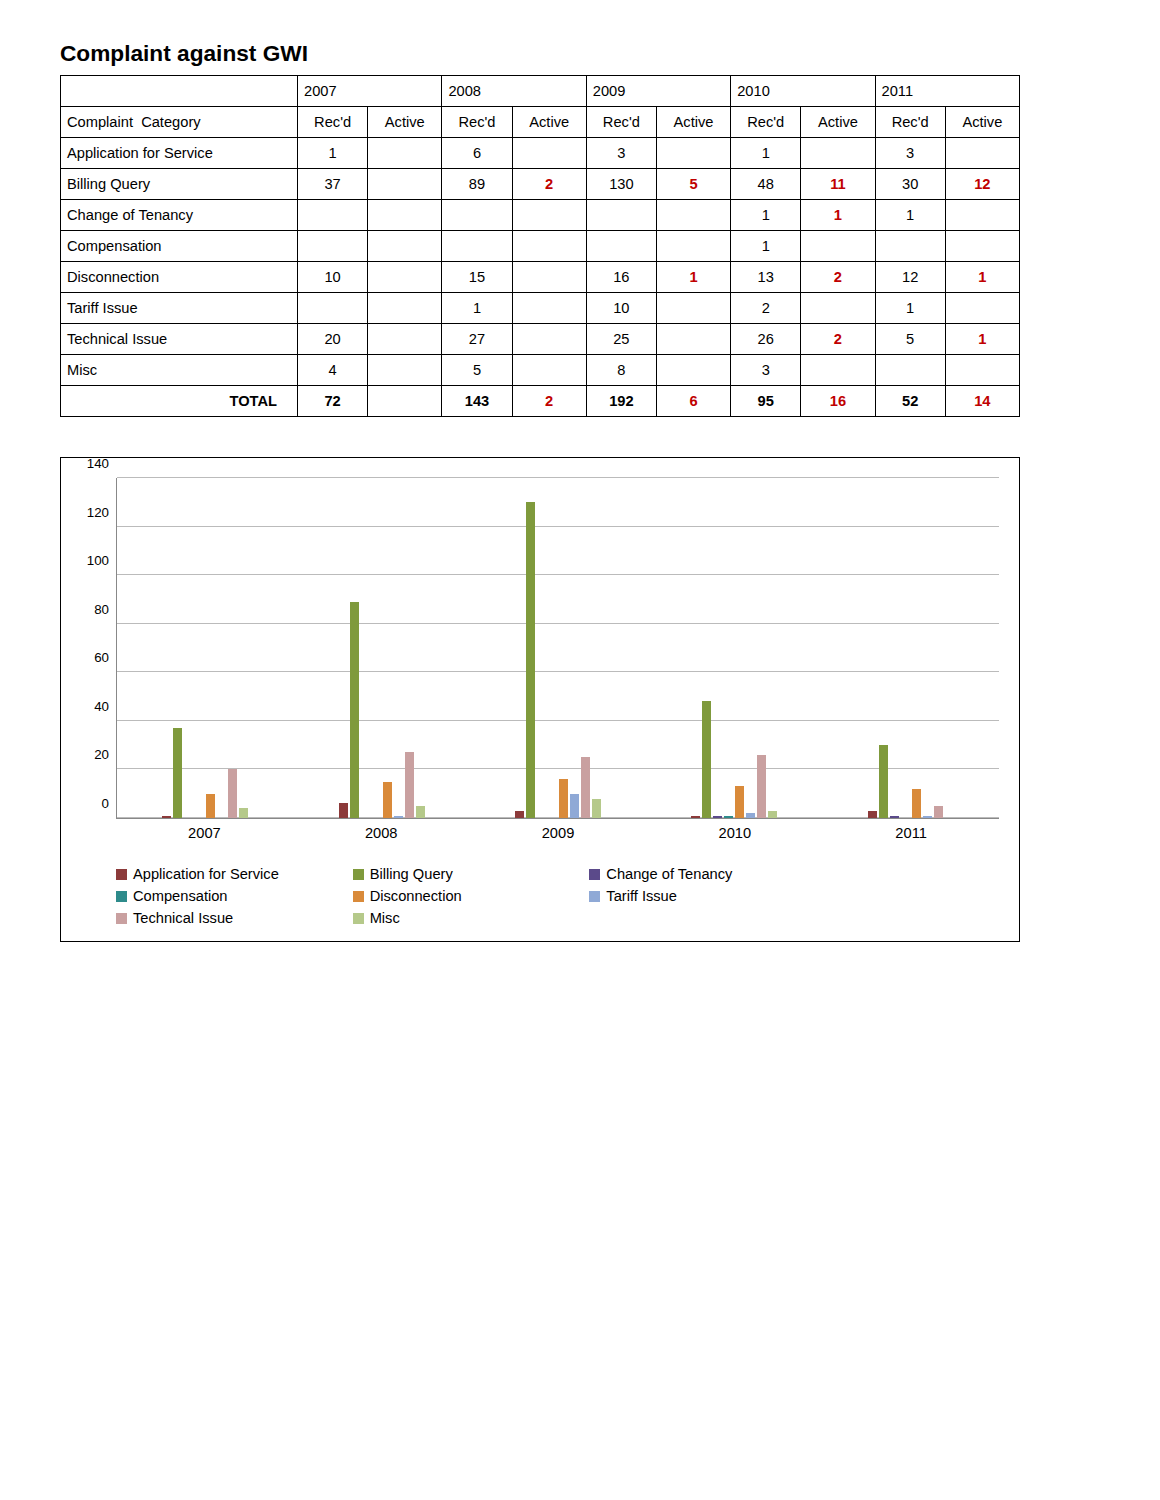Complaint against GWI
| | 2007 | 2008 | 2009 | 2010 | 2011 |
| --- | --- | --- | --- | --- | --- |
| Complaint Category | Rec'd | Active | Rec'd | Active | Rec'd | Active | Rec'd | Active | Rec'd | Active |
| Application for Service | 1 | | 6 | | 3 | | 1 | | 3 | |
| Billing Query | 37 | | 89 | 2 | 130 | 5 | 48 | 11 | 30 | 12 |
| Change of Tenancy | | | | | | | 1 | 1 | 1 | |
| Compensation | | | | | | | 1 | | | |
| Disconnection | 10 | | 15 | | 16 | 1 | 13 | 2 | 12 | 1 |
| Tariff Issue | | | 1 | | 10 | | 2 | | 1 | |
| Technical Issue | 20 | | 27 | | 25 | | 26 | 2 | 5 | 1 |
| Misc | 4 | | 5 | | 8 | | 3 | | | |
| TOTAL | 72 | | 143 | 2 | 192 | 6 | 95 | 16 | 52 | 14 |
0
20
40
60
80
100
120
140
2007 2008 2009 2010 2011
Application for Service
Billing Query
Change of Tenancy
Compensation
Disconnection
Tariff Issue
Technical Issue
Misc